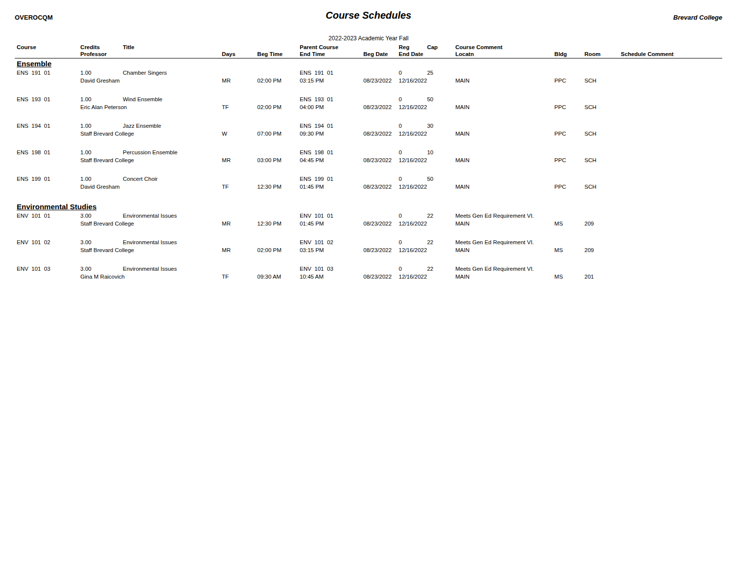OVEROCQM
Course Schedules
Brevard College
2022-2023 Academic Year Fall
| Course | Credits | Title | | | Parent Course | | Reg | Cap | Course Comment | | | |
| --- | --- | --- | --- | --- | --- | --- | --- | --- | --- | --- | --- | --- |
| | Professor | | Days | Beg Time | End Time | Beg Date | End Date | Locatn | Bldg | Room | Schedule Comment |
| Ensemble |
| ENS 191 01 | 1.00 | Chamber Singers | | | ENS 191 01 | | 0 | 25 | | | | |
| | David Gresham | MR | 02:00 PM | 03:15 PM | 08/23/2022 | 12/16/2022 | MAIN | PPC | SCH | |
| ENS 193 01 | 1.00 | Wind Ensemble | | | ENS 193 01 | | 0 | 50 | | | | |
| | Eric Alan Peterson | TF | 02:00 PM | 04:00 PM | 08/23/2022 | 12/16/2022 | MAIN | PPC | SCH | |
| ENS 194 01 | 1.00 | Jazz Ensemble | | | ENS 194 01 | | 0 | 30 | | | | |
| | Staff Brevard College | W | 07:00 PM | 09:30 PM | 08/23/2022 | 12/16/2022 | MAIN | PPC | SCH | |
| ENS 198 01 | 1.00 | Percussion Ensemble | | | ENS 198 01 | | 0 | 10 | | | | |
| | Staff Brevard College | MR | 03:00 PM | 04:45 PM | 08/23/2022 | 12/16/2022 | MAIN | PPC | SCH | |
| ENS 199 01 | 1.00 | Concert Choir | | | ENS 199 01 | | 0 | 50 | | | | |
| | David Gresham | TF | 12:30 PM | 01:45 PM | 08/23/2022 | 12/16/2022 | MAIN | PPC | SCH | |
| Environmental Studies |
| ENV 101 01 | 3.00 | Environmental Issues | | | ENV 101 01 | | 0 | 22 | Meets Gen Ed Requirement VI. | | | |
| | Staff Brevard College | MR | 12:30 PM | 01:45 PM | 08/23/2022 | 12/16/2022 | MAIN | MS | 209 | |
| ENV 101 02 | 3.00 | Environmental Issues | | | ENV 101 02 | | 0 | 22 | Meets Gen Ed Requirement VI. | | | |
| | Staff Brevard College | MR | 02:00 PM | 03:15 PM | 08/23/2022 | 12/16/2022 | MAIN | MS | 209 | |
| ENV 101 03 | 3.00 | Environmental Issues | | | ENV 101 03 | | 0 | 22 | Meets Gen Ed Requirement VI. | | | |
| | Gina M Raicovich | TF | 09:30 AM | 10:45 AM | 08/23/2022 | 12/16/2022 | MAIN | MS | 201 | |